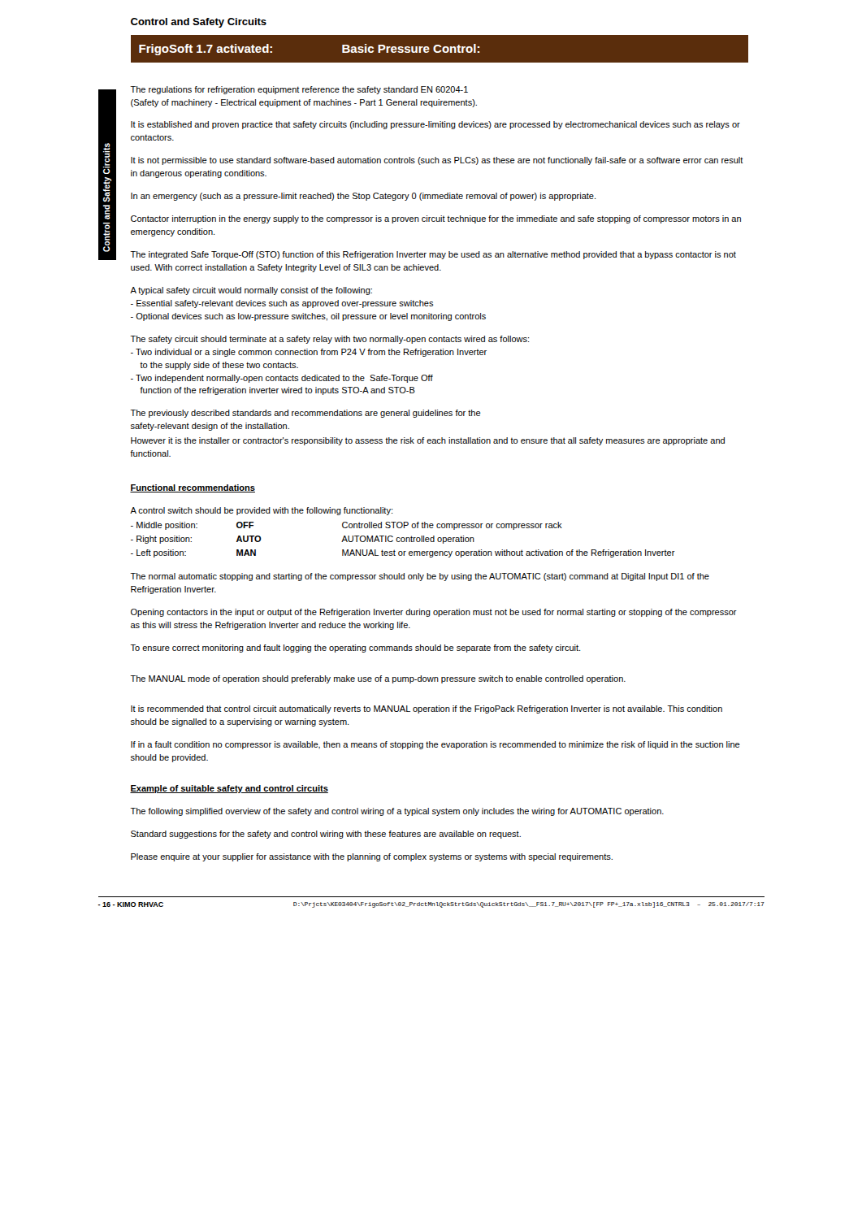Control and Safety Circuits
Control and Safety Circuits
FrigoSoft 1.7 activated: Basic Pressure Control:
The regulations for refrigeration equipment reference the safety standard EN 60204-1
(Safety of machinery - Electrical equipment of machines - Part 1 General requirements).
It is established and proven practice that safety circuits (including pressure-limiting devices) are processed by electromechanical devices such as relays or contactors.
It is not permissible to use standard software-based automation controls (such as PLCs) as these are not functionally fail-safe or a software error can result in dangerous operating conditions.
In an emergency (such as a pressure-limit reached) the Stop Category 0 (immediate removal of power) is appropriate.
Contactor interruption in the energy supply to the compressor is a proven circuit technique for the immediate and safe stopping of compressor motors in an emergency condition.
The integrated Safe Torque-Off (STO) function of this Refrigeration Inverter may be used as an alternative method provided that a bypass contactor is not used. With correct installation a Safety Integrity Level of SIL3 can be achieved.
A typical safety circuit would normally consist of the following:
- Essential safety-relevant devices such as approved over-pressure switches
- Optional devices such as low-pressure switches, oil pressure or level monitoring controls
The safety circuit should terminate at a safety relay with two normally-open contacts wired as follows:
- Two individual or a single common connection from P24 V from the Refrigeration Inverter
to the supply side of these two contacts.
- Two independent normally-open contacts dedicated to the Safe-Torque Off
function of the refrigeration inverter wired to inputs STO-A and STO-B
The previously described standards and recommendations are general guidelines for the
safety-relevant design of the installation.
However it is the installer or contractor's responsibility to assess the risk of each installation and to ensure that all safety measures are appropriate and functional.
Functional recommendations
A control switch should be provided with the following functionality:
| - Middle position: | OFF | Controlled STOP of the compressor or compressor rack |
| - Right position: | AUTO | AUTOMATIC controlled operation |
| - Left position: | MAN | MANUAL test or emergency operation without activation of the Refrigeration Inverter |
The normal automatic stopping and starting of the compressor should only be by using the AUTOMATIC (start) command at Digital Input DI1 of the Refrigeration Inverter.
Opening contactors in the input or output of the Refrigeration Inverter during operation must not be used for normal starting or stopping of the compressor as this will stress the Refrigeration Inverter and reduce the working life.
To ensure correct monitoring and fault logging the operating commands should be separate from the safety circuit.
The MANUAL mode of operation should preferably make use of a pump-down pressure switch to enable controlled operation.
It is recommended that control circuit automatically reverts to MANUAL operation if the FrigoPack Refrigeration Inverter is not available. This condition should be signalled to a supervising or warning system.
If in a fault condition no compressor is available, then a means of stopping the evaporation is recommended to minimize the risk of liquid in the suction line should be provided.
Example of suitable safety and control circuits
The following simplified overview of the safety and control wiring of a typical system only includes the wiring for AUTOMATIC operation.
Standard suggestions for the safety and control wiring with these features are available on request.
Please enquire at your supplier for assistance with the planning of complex systems or systems with special requirements.
- 16 - KIMO RHVAC
D:\Prjcts\KE03404\FrigoSoft\02_PrdctMnlQckStrtGds\QuickStrtGds\__FS1.7_RU+\2017\[FP FP+_17a.xlsb]16_CNTRL3 – 25.01.2017/7:17